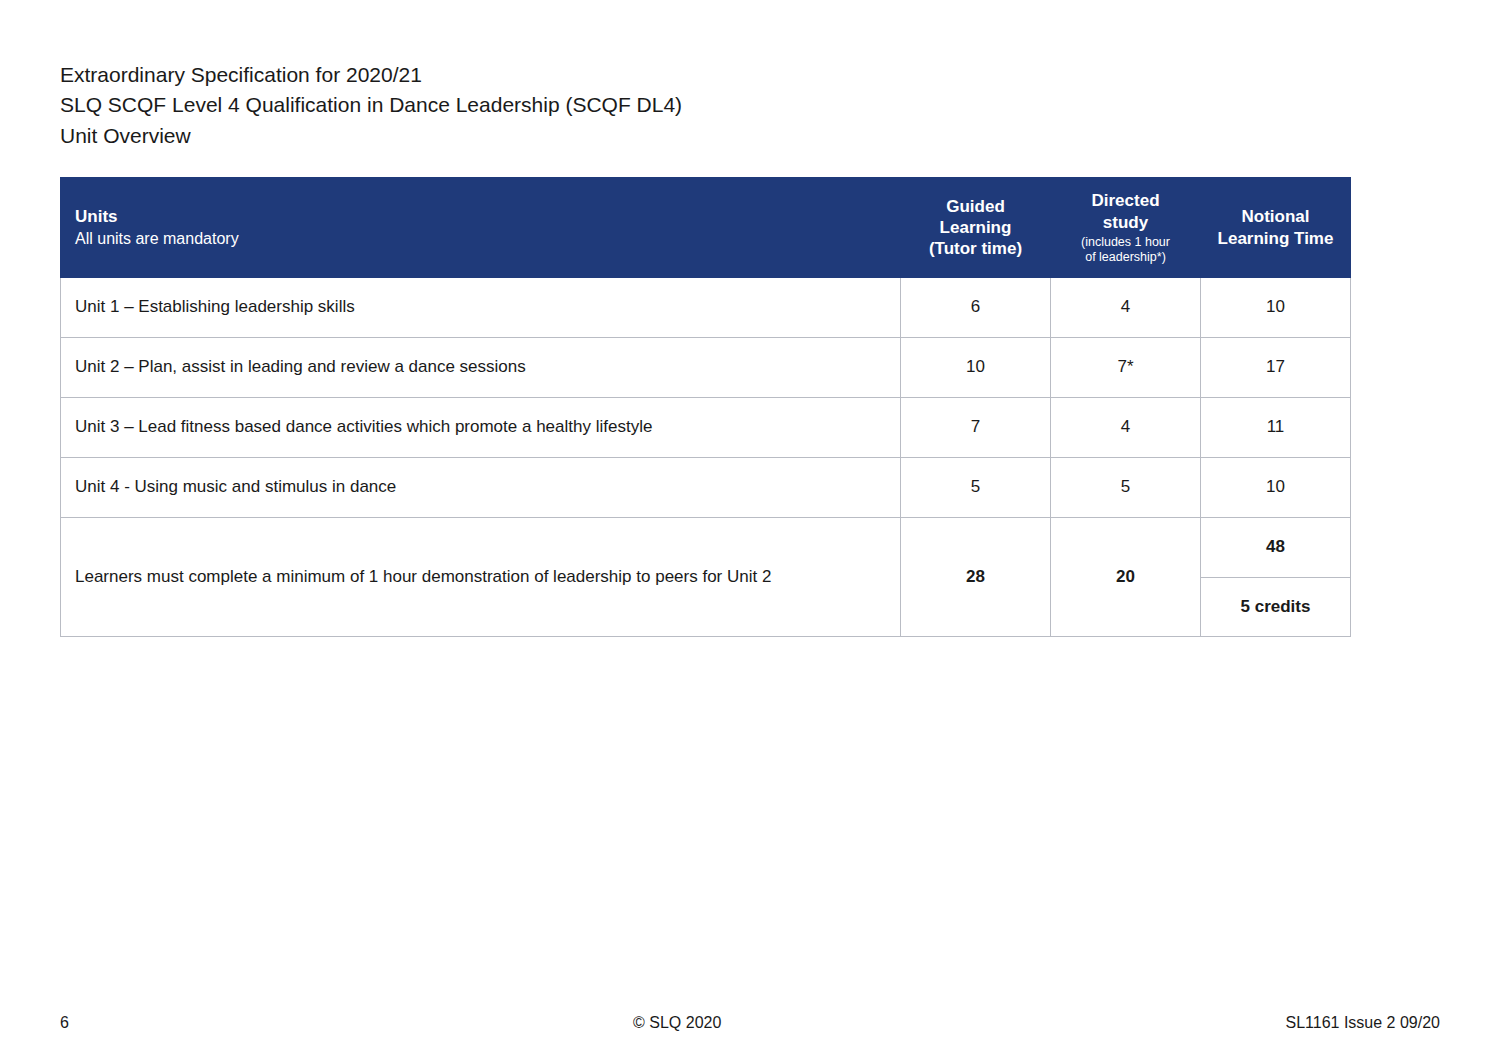Extraordinary Specification for 2020/21
SLQ SCQF Level 4 Qualification in Dance Leadership (SCQF DL4)
Unit Overview
| Units All units are mandatory | Guided Learning (Tutor time) | Directed study (includes 1 hour of leadership*) | Notional Learning Time |
| --- | --- | --- | --- |
| Unit 1 – Establishing leadership skills | 6 | 4 | 10 |
| Unit 2 – Plan, assist in leading and review a dance sessions | 10 | 7* | 17 |
| Unit 3 – Lead fitness based dance activities which promote a healthy lifestyle | 7 | 4 | 11 |
| Unit 4 - Using music and stimulus in dance | 5 | 5 | 10 |
| Learners must complete a minimum of 1 hour demonstration of leadership to peers for Unit 2 | 28 | 20 | 48 |
| 5 credits |
6 SL1161 Issue 2 09/20
© SLQ 2020